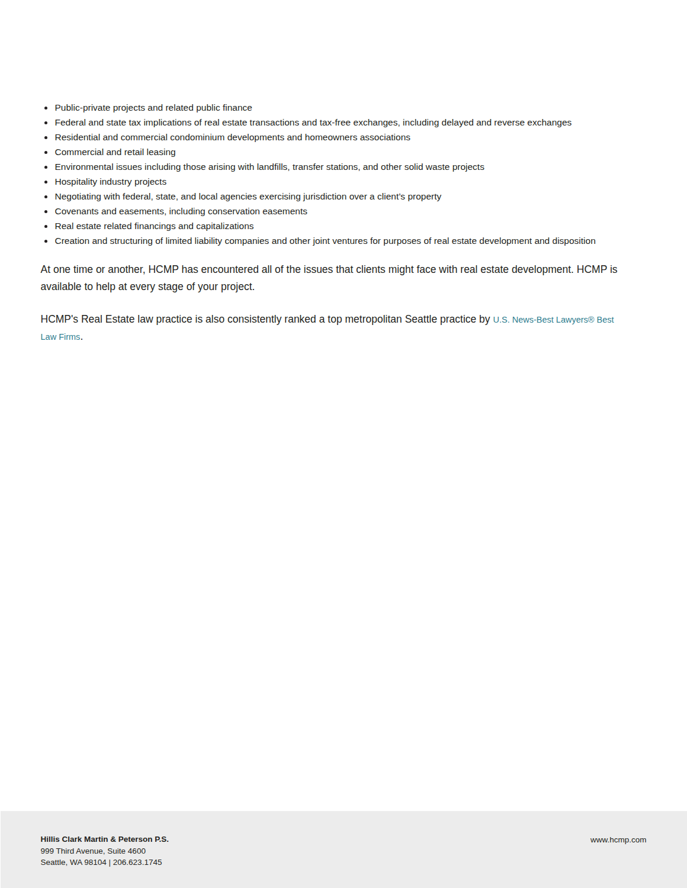Public-private projects and related public finance
Federal and state tax implications of real estate transactions and tax-free exchanges, including delayed and reverse exchanges
Residential and commercial condominium developments and homeowners associations
Commercial and retail leasing
Environmental issues including those arising with landfills, transfer stations, and other solid waste projects
Hospitality industry projects
Negotiating with federal, state, and local agencies exercising jurisdiction over a client’s property
Covenants and easements, including conservation easements
Real estate related financings and capitalizations
Creation and structuring of limited liability companies and other joint ventures for purposes of real estate development and disposition
At one time or another, HCMP has encountered all of the issues that clients might face with real estate development. HCMP is available to help at every stage of your project.
HCMP's Real Estate law practice is also consistently ranked a top metropolitan Seattle practice by U.S. News-Best Lawyers® Best Law Firms.
Hillis Clark Martin & Peterson P.S.
999 Third Avenue, Suite 4600
Seattle, WA 98104 | 206.623.1745
www.hcmp.com